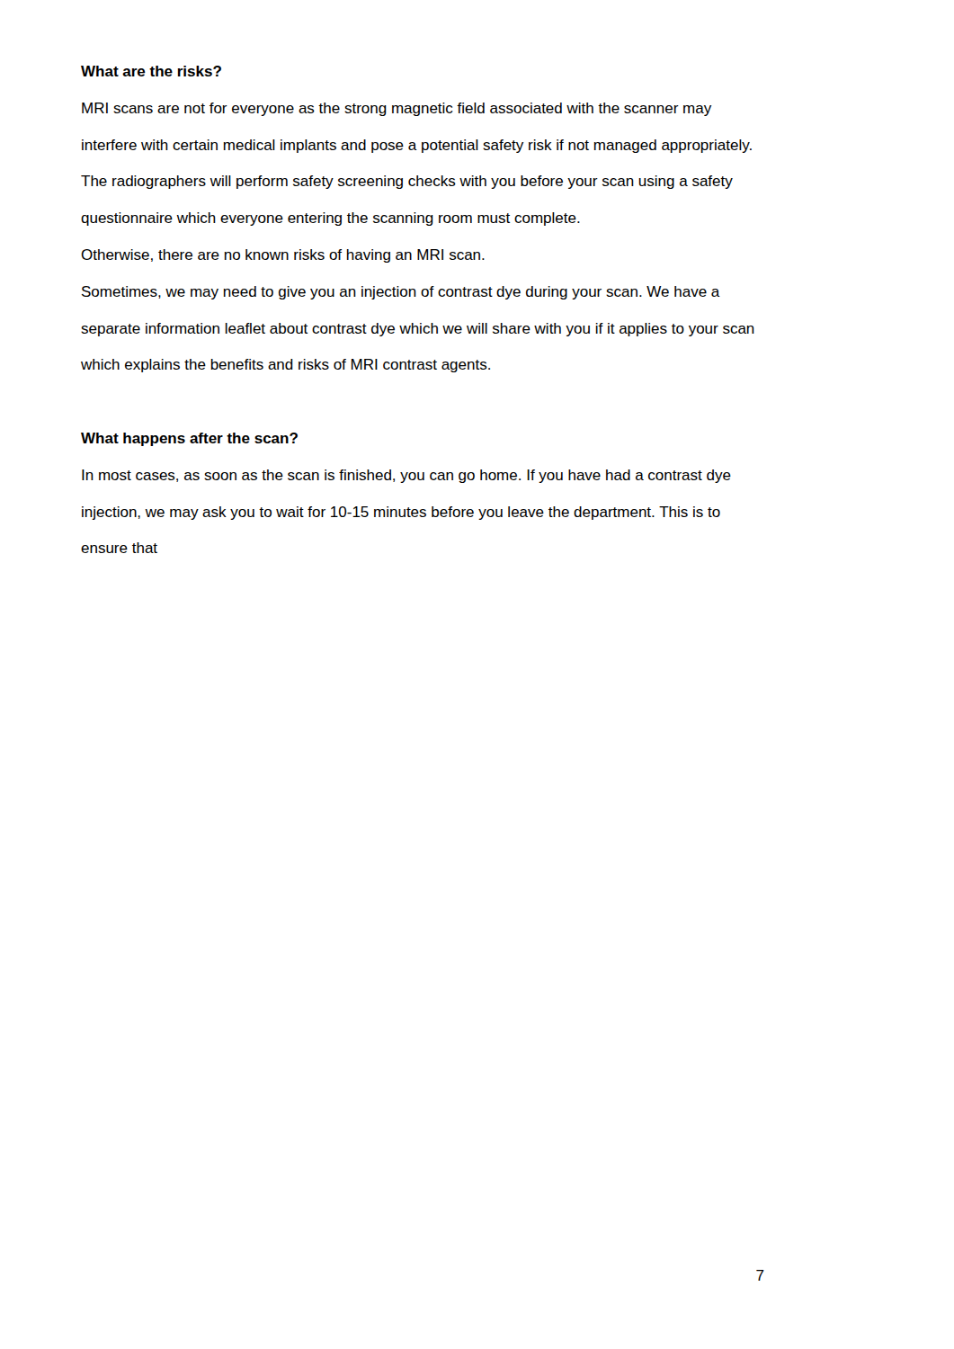What are the risks?
MRI scans are not for everyone as the strong magnetic field associated with the scanner may interfere with certain medical implants and pose a potential safety risk if not managed appropriately. The radiographers will perform safety screening checks with you before your scan using a safety questionnaire which everyone entering the scanning room must complete.
Otherwise, there are no known risks of having an MRI scan.
Sometimes, we may need to give you an injection of contrast dye during your scan. We have a separate information leaflet about contrast dye which we will share with you if it applies to your scan which explains the benefits and risks of MRI contrast agents.
What happens after the scan?
In most cases, as soon as the scan is finished, you can go home. If you have had a contrast dye injection, we may ask you to wait for 10-15 minutes before you leave the department. This is to ensure that
7